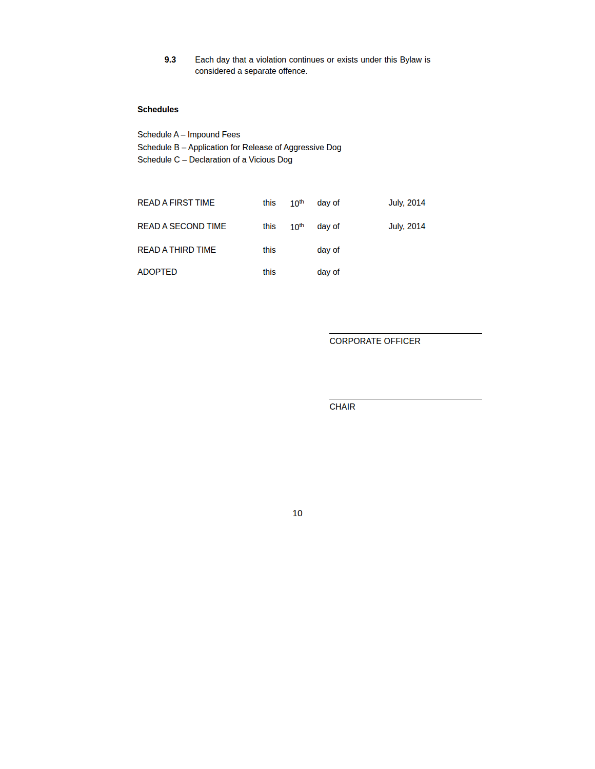9.3
Each day that a violation continues or exists under this Bylaw is considered a separate offence.
Schedules
Schedule A – Impound Fees
Schedule B – Application for Release of Aggressive Dog
Schedule C – Declaration of a Vicious Dog
| READ A FIRST TIME | this | 10 th | day of | July, 2014 |
| READ A SECOND TIME | this | 10 th | day of | July, 2014 |
| READ A THIRD TIME | this | | day of | |
| ADOPTED | this | | day of | |
CORPORATE OFFICER
CHAIR
10